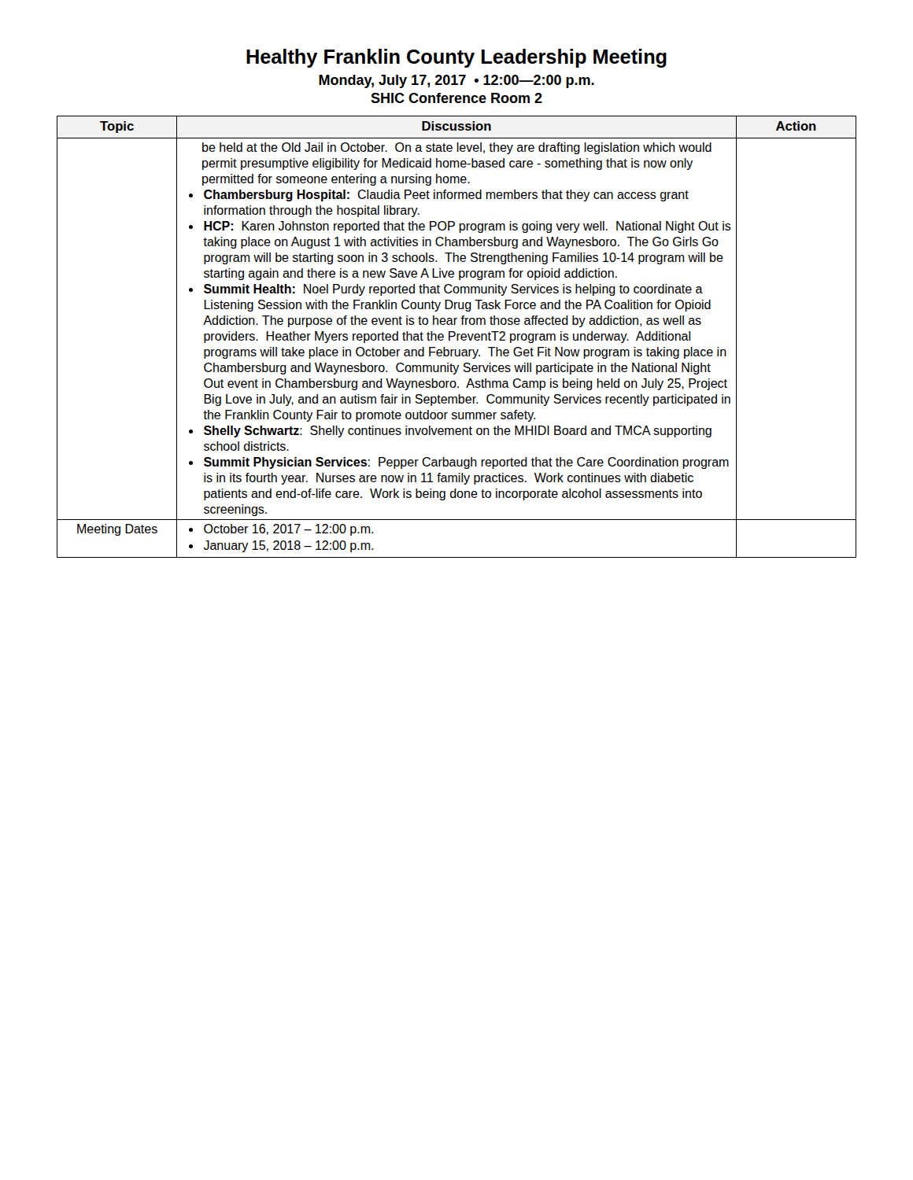Healthy Franklin County Leadership Meeting
Monday, July 17, 2017 • 12:00—2:00 p.m.
SHIC Conference Room 2
| Topic | Discussion | Action |
| --- | --- | --- |
| | be held at the Old Jail in October. On a state level, they are drafting legislation which would permit presumptive eligibility for Medicaid home-based care - something that is now only permitted for someone entering a nursing home. Chambersburg Hospital: Claudia Peet informed members that they can access grant information through the hospital library. HCP: Karen Johnston reported that the POP program is going very well. National Night Out is taking place on August 1 with activities in Chambersburg and Waynesboro. The Go Girls Go program will be starting soon in 3 schools. The Strengthening Families 10-14 program will be starting again and there is a new Save A Live program for opioid addiction. Summit Health: Noel Purdy reported that Community Services is helping to coordinate a Listening Session with the Franklin County Drug Task Force and the PA Coalition for Opioid Addiction. The purpose of the event is to hear from those affected by addiction, as well as providers. Heather Myers reported that the PreventT2 program is underway. Additional programs will take place in October and February. The Get Fit Now program is taking place in Chambersburg and Waynesboro. Community Services will participate in the National Night Out event in Chambersburg and Waynesboro. Asthma Camp is being held on July 25, Project Big Love in July, and an autism fair in September. Community Services recently participated in the Franklin County Fair to promote outdoor summer safety. Shelly Schwartz : Shelly continues involvement on the MHIDI Board and TMCA supporting school districts. Summit Physician Services : Pepper Carbaugh reported that the Care Coordination program is in its fourth year. Nurses are now in 11 family practices. Work continues with diabetic patients and end-of-life care. Work is being done to incorporate alcohol assessments into screenings. | |
| Meeting Dates | October 16, 2017 – 12:00 p.m. January 15, 2018 – 12:00 p.m. | |